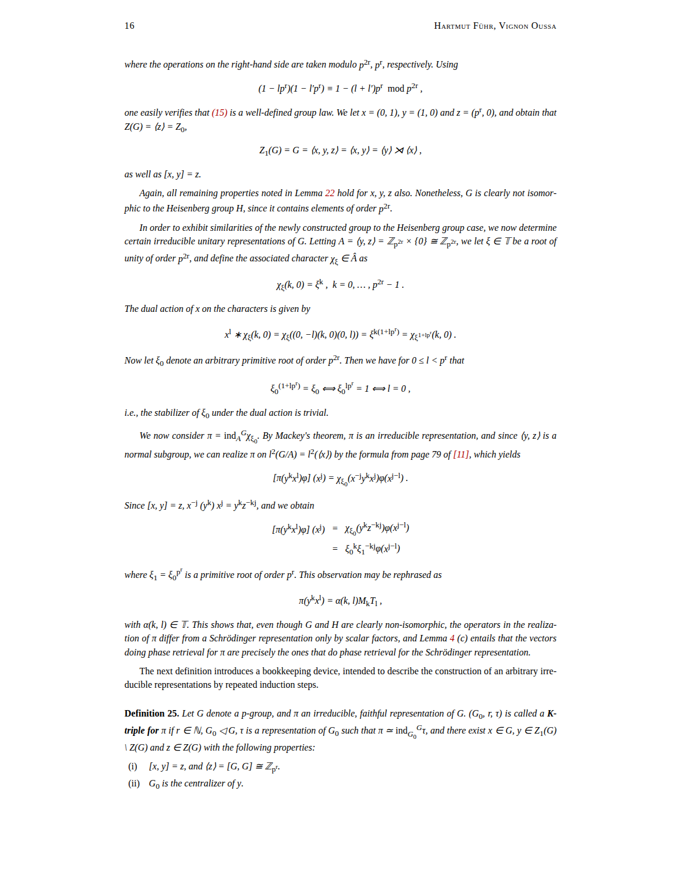16 Hartmut Führ, Vignon Oussa
where the operations on the right-hand side are taken modulo p2r, pr, respectively. Using
(1 − lpr)(1 − l′pr) ≡ 1 − (l + l′)pr mod p2r ,
one easily verifies that (15) is a well-defined group law. We let x = (0, 1), y = (1, 0) and z = (pr, 0), and obtain that Z(G) = ⟨z⟩ = Z0,
Z1(G) = G = ⟨x, y, z⟩ = ⟨x, y⟩ = ⟨y⟩ ⋊ ⟨x⟩ ,
as well as [x, y] = z.
Again, all remaining properties noted in Lemma 22 hold for x, y, z also. Nonetheless, G is clearly not isomorphic to the Heisenberg group H, since it contains elements of order p2r.
In order to exhibit similarities of the newly constructed group to the Heisenberg group case, we now determine certain irreducible unitary representations of G. Letting A = ⟨y, z⟩ = ℤp2r × {0} ≅ ℤp2r, we let ξ ∈ 𝕋 be a root of unity of order p2r, and define the associated character χξ ∈ Â as
χξ(k, 0) = ξk , k = 0, … , p2r − 1 .
The dual action of x on the characters is given by
xl ∗ χξ(k, 0) = χξ((0, −l)(k, 0)(0, l)) = ξk(1+lpr) = χξ1+lpr(k, 0) .
Now let ξ0 denote an arbitrary primitive root of order p2r. Then we have for 0 ≤ l < pr that
ξ0(1+lpr) = ξ0 ⟺ ξ0lpr = 1 ⟺ l = 0 ,
i.e., the stabilizer of ξ0 under the dual action is trivial.
We now consider π = indAGχξ0. By Mackey's theorem, π is an irreducible representation, and since ⟨y, z⟩ is a normal subgroup, we can realize π on l2(G/A) = l2(⟨x⟩) by the formula from page 79 of [11], which yields
[π(ykxl)φ] (xj) = χξ0(x−jykxj)φ(xj−l) .
Since [x, y] = z, x−j (yk) xj = ykz−kj, and we obtain
| [ π ( y k x l ) φ ] ( x j ) | = | χ ξ 0 ( y k z −kj ) φ ( x j−l ) |
| | = | ξ 0 k ξ 1 −kj φ ( x j−l ) |
where ξ1 = ξ0pr is a primitive root of order pr. This observation may be rephrased as
π(ykxl) = α(k, l)MkTl ,
with α(k, l) ∈ 𝕋. This shows that, even though G and H are clearly non-isomorphic, the operators in the realization of π differ from a Schrödinger representation only by scalar factors, and Lemma 4 (c) entails that the vectors doing phase retrieval for π are precisely the ones that do phase retrieval for the Schrödinger representation.
The next definition introduces a bookkeeping device, intended to describe the construction of an arbitrary irreducible representations by repeated induction steps.
Definition 25. Let G denote a p-group, and π an irreducible, faithful representation of G. (G0, r, τ) is called a K-triple for π if r ∈ ℕ, G0 ◁ G, τ is a representation of G0 such that π ≃ indG0Gτ, and there exist x ∈ G, y ∈ Z1(G) \ Z(G) and z ∈ Z(G) with the following properties:
(i) [x, y] = z, and ⟨z⟩ = [G, G] ≅ ℤpr.
(ii) G0 is the centralizer of y.